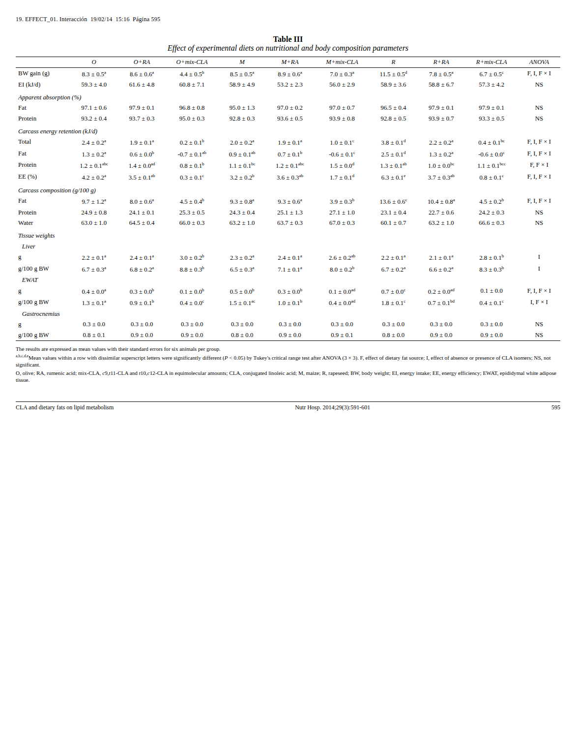19. EFFECT_01. Interacción 19/02/14 15:16 Página 595
Table III Effect of experimental diets on nutritional and body composition parameters
| | O | O+RA | O+mix-CLA | M | M+RA | M+mix-CLA | R | R+RA | R+mix-CLA | ANOVA |
| --- | --- | --- | --- | --- | --- | --- | --- | --- | --- | --- |
| BW gain (g) | 8.3 ± 0.5 a | 8.6 ± 0.6 a | 4.4 ± 0.5 b | 8.5 ± 0.5 a | 8.9 ± 0.6 a | 7.0 ± 0.3 a | 11.5 ± 0.5 d | 7.8 ± 0.5 a | 6.7 ± 0.5 c | F, I, F × I |
| EI (kJ/d) | 59.3 ± 4.0 | 61.6 ± 4.8 | 60.8 ± 7.1 | 58.9 ± 4.9 | 53.2 ± 2.3 | 56.0 ± 2.9 | 58.9 ± 3.6 | 58.8 ± 6.7 | 57.3 ± 4.2 | NS |
| Apparent absorption (%) |
| Fat | 97.1 ± 0.6 | 97.9 ± 0.1 | 96.8 ± 0.8 | 95.0 ± 1.3 | 97.0 ± 0.2 | 97.0 ± 0.7 | 96.5 ± 0.4 | 97.9 ± 0.1 | 97.9 ± 0.1 | NS |
| Protein | 93.2 ± 0.4 | 93.7 ± 0.3 | 95.0 ± 0.3 | 92.8 ± 0.3 | 93.6 ± 0.5 | 93.9 ± 0.8 | 92.8 ± 0.5 | 93.9 ± 0.7 | 93.3 ± 0.5 | NS |
| Carcass energy retention (kJ/d) |
| Total | 2.4 ± 0.2 a | 1.9 ± 0.1 a | 0.2 ± 0.1 b | 2.0 ± 0.2 a | 1.9 ± 0.1 a | 1.0 ± 0.1 c | 3.8 ± 0.1 d | 2.2 ± 0.2 a | 0.4 ± 0.1 bc | F, I, F × I |
| Fat | 1.3 ± 0.2 a | 0.6 ± 0.0 b | -0.7 ± 0.1 ab | 0.9 ± 0.1 ab | 0.7 ± 0.1 b | -0.6 ± 0.1 c | 2.5 ± 0.1 d | 1.3 ± 0.2 a | -0.6 ± 0.0 c | F, I, F × I |
| Protein | 1.2 ± 0.1 abc | 1.4 ± 0.0 ad | 0.8 ± 0.1 b | 1.1 ± 0.1 bc | 1.2 ± 0.1 abc | 1.5 ± 0.0 d | 1.3 ± 0.1 ab | 1.0 ± 0.0 bc | 1.1 ± 0.1 bcc | F, F × I |
| EE (%) | 4.2 ± 0.2 a | 3.5 ± 0.1 ab | 0.3 ± 0.1 c | 3.2 ± 0.2 b | 3.6 ± 0.3 ab | 1.7 ± 0.1 d | 6.3 ± 0.1 e | 3.7 ± 0.3 ab | 0.8 ± 0.1 c | F, I, F × I |
| Carcass composition (g/100 g) |
| Fat | 9.7 ± 1.2 a | 8.0 ± 0.6 a | 4.5 ± 0.4 b | 9.3 ± 0.8 a | 9.3 ± 0.6 a | 3.9 ± 0.3 b | 13.6 ± 0.6 c | 10.4 ± 0.8 a | 4.5 ± 0.2 b | F, I, F × I |
| Protein | 24.9 ± 0.8 | 24.1 ± 0.1 | 25.3 ± 0.5 | 24.3 ± 0.4 | 25.1 ± 1.3 | 27.1 ± 1.0 | 23.1 ± 0.4 | 22.7 ± 0.6 | 24.2 ± 0.3 | NS |
| Water | 63.0 ± 1.0 | 64.5 ± 0.4 | 66.0 ± 0.3 | 63.2 ± 1.0 | 63.7 ± 0.3 | 67.0 ± 0.3 | 60.1 ± 0.7 | 63.2 ± 1.0 | 66.6 ± 0.3 | NS |
| Tissue weights |
| Liver |
| g | 2.2 ± 0.1 a | 2.4 ± 0.1 a | 3.0 ± 0.2 b | 2.3 ± 0.2 a | 2.4 ± 0.1 a | 2.6 ± 0.2 ab | 2.2 ± 0.1 a | 2.1 ± 0.1 a | 2.8 ± 0.1 b | I |
| g/100 g BW | 6.7 ± 0.3 a | 6.8 ± 0.2 a | 8.8 ± 0.3 b | 6.5 ± 0.3 a | 7.1 ± 0.1 a | 8.0 ± 0.2 b | 6.7 ± 0.2 a | 6.6 ± 0.2 a | 8.3 ± 0.3 b | I |
| EWAT |
| g | 0.4 ± 0.0 a | 0.3 ± 0.0 b | 0.1 ± 0.0 b | 0.5 ± 0.0 b | 0.3 ± 0.0 b | 0.1 ± 0.0 ad | 0.7 ± 0.0 c | 0.2 ± 0.0 ad | 0.1 ± 0.0 | F, I, F × I |
| g/100 g BW | 1.3 ± 0.1 a | 0.9 ± 0.1 b | 0.4 ± 0.0 c | 1.5 ± 0.1 ac | 1.0 ± 0.1 b | 0.4 ± 0.0 ad | 1.8 ± 0.1 c | 0.7 ± 0.1 bd | 0.4 ± 0.1 c | I, F × I |
| Gastrocnemius |
| g | 0.3 ± 0.0 | 0.3 ± 0.0 | 0.3 ± 0.0 | 0.3 ± 0.0 | 0.3 ± 0.0 | 0.3 ± 0.0 | 0.3 ± 0.0 | 0.3 ± 0.0 | 0.3 ± 0.0 | NS |
| g/100 g BW | 0.8 ± 0.1 | 0.9 ± 0.0 | 0.9 ± 0.0 | 0.8 ± 0.0 | 0.9 ± 0.0 | 0.9 ± 0.1 | 0.8 ± 0.0 | 0.9 ± 0.0 | 0.9 ± 0.0 | NS |
The results are expressed as mean values with their standard errors for six animals per group.
a,b,c,d,eMean values within a row with dissimilar superscript letters were significantly different (P < 0.05) by Tukey's critical range test after ANOVA (3 × 3). F, effect of dietary fat source; I, effect of absence or presence of CLA isomers; NS, not significant.
O, olive; RA, rumenic acid; mix-CLA, c9,t11-CLA and t10,c12-CLA in equimolecular amounts; CLA, conjugated linoleic acid; M, maize; R, rapeseed; BW, body weight; EI, energy intake; EE, energy efficiency; EWAT, epididymal white adipose tissue.
CLA and dietary fats on lipid metabolism Nutr Hosp. 2014;29(3):591-601 595